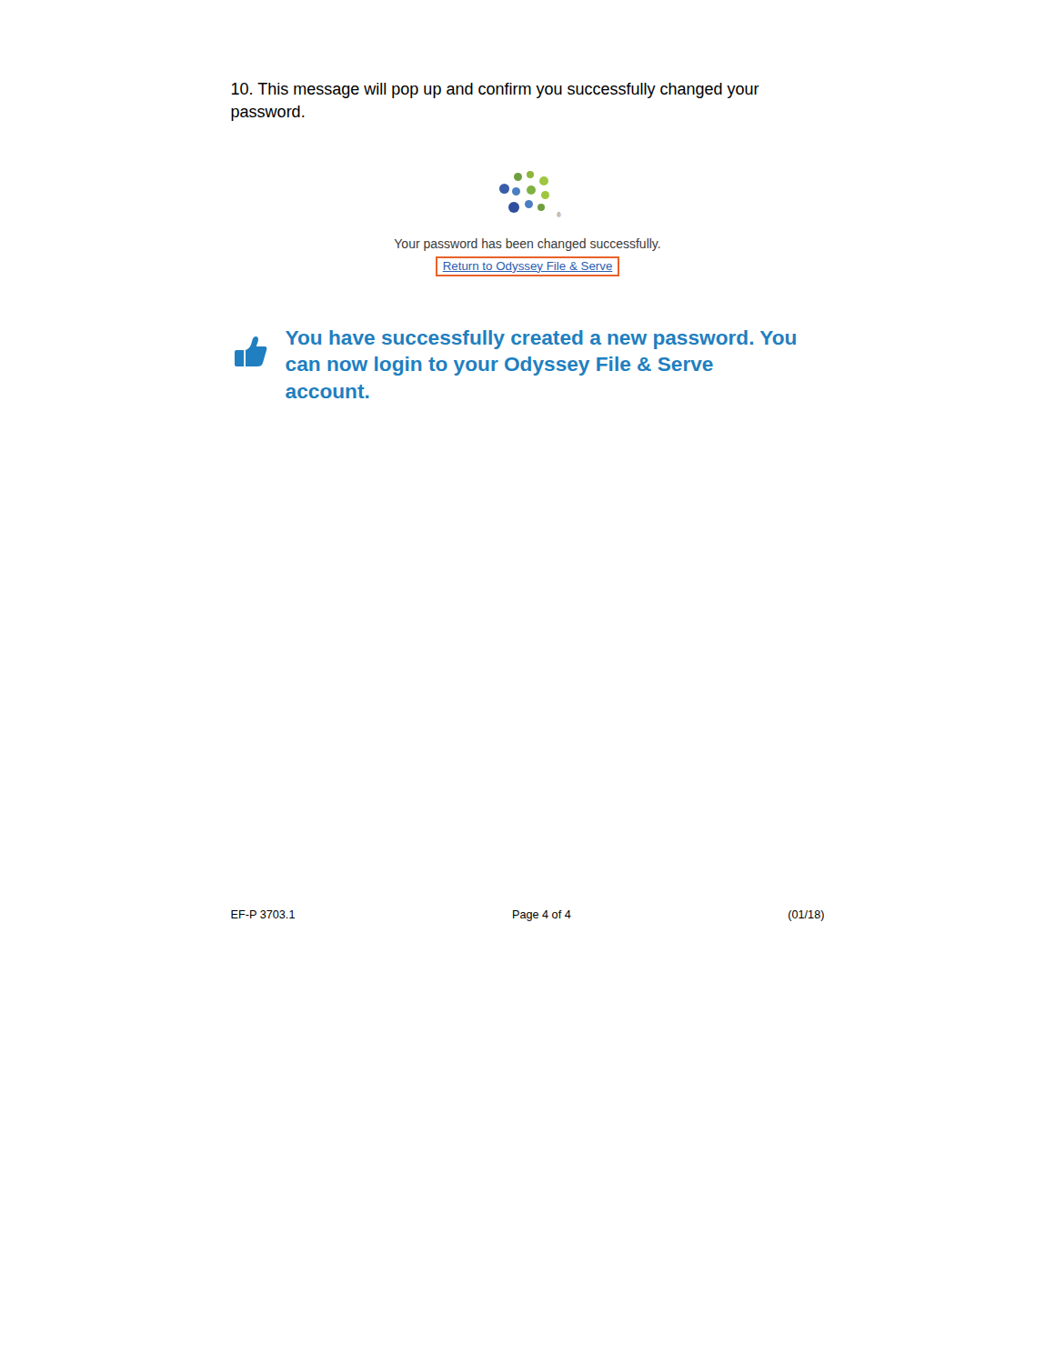10. This message will pop up and confirm you successfully changed your password.
®
Your password has been changed successfully.
Return to Odyssey File & Serve
You have successfully created a new password. You can now login to your Odyssey File & Serve account.
EF-P 3703.1
Page 4 of 4
(01/18)